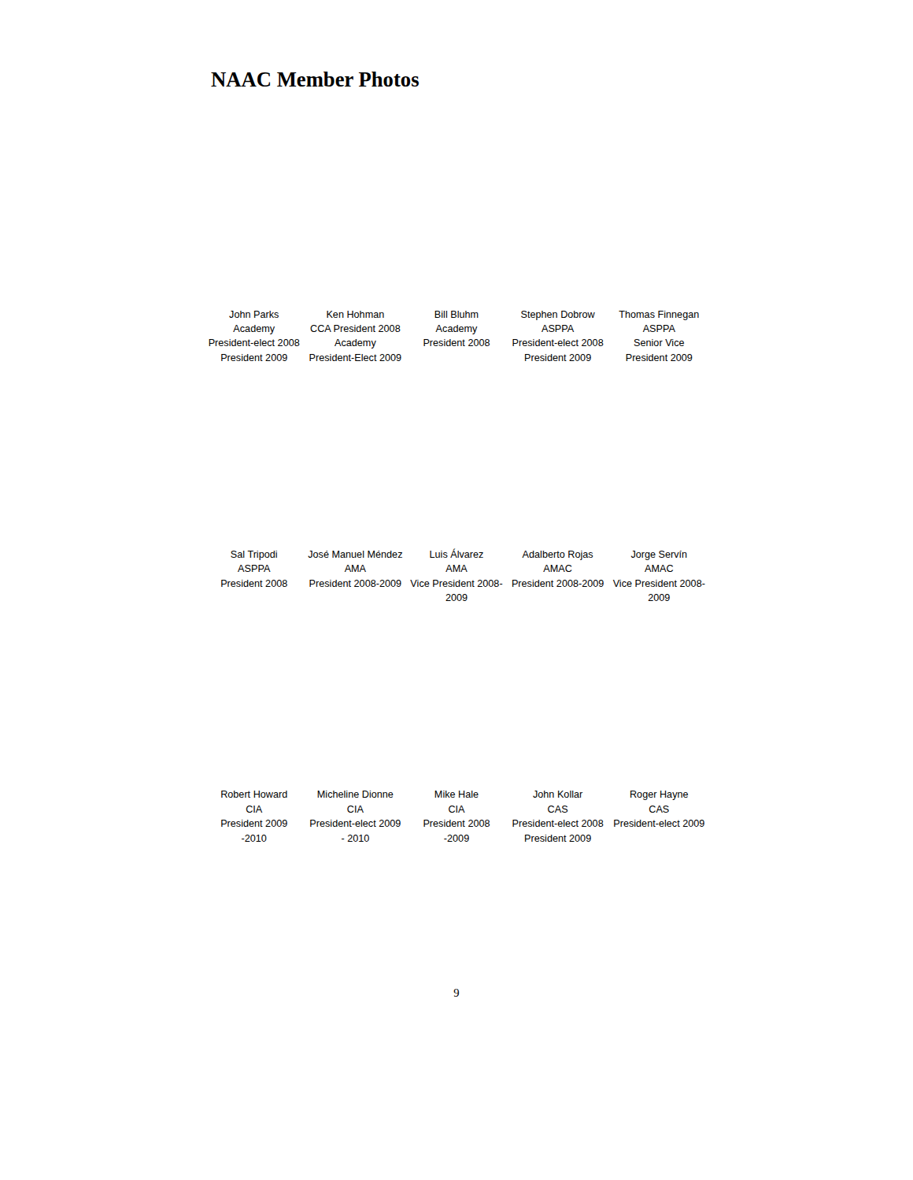NAAC Member Photos
| John Parks Academy President-elect 2008 President 2009 | Ken Hohman CCA President 2008 Academy President-Elect 2009 | Bill Bluhm Academy President 2008 | Stephen Dobrow ASPPA President-elect 2008 President 2009 | Thomas Finnegan ASPPA Senior Vice President 2009 |
| Sal Tripodi ASPPA President 2008 | José Manuel Méndez AMA President 2008-2009 | Luis Álvarez AMA Vice President 2008-2009 | Adalberto Rojas AMAC President 2008-2009 | Jorge Servín AMAC Vice President 2008-2009 |
| Robert Howard CIA President 2009 -2010 | Micheline Dionne CIA President-elect 2009 - 2010 | Mike Hale CIA President 2008 -2009 | John Kollar CAS President-elect 2008 President 2009 | Roger Hayne CAS President-elect 2009 |
9